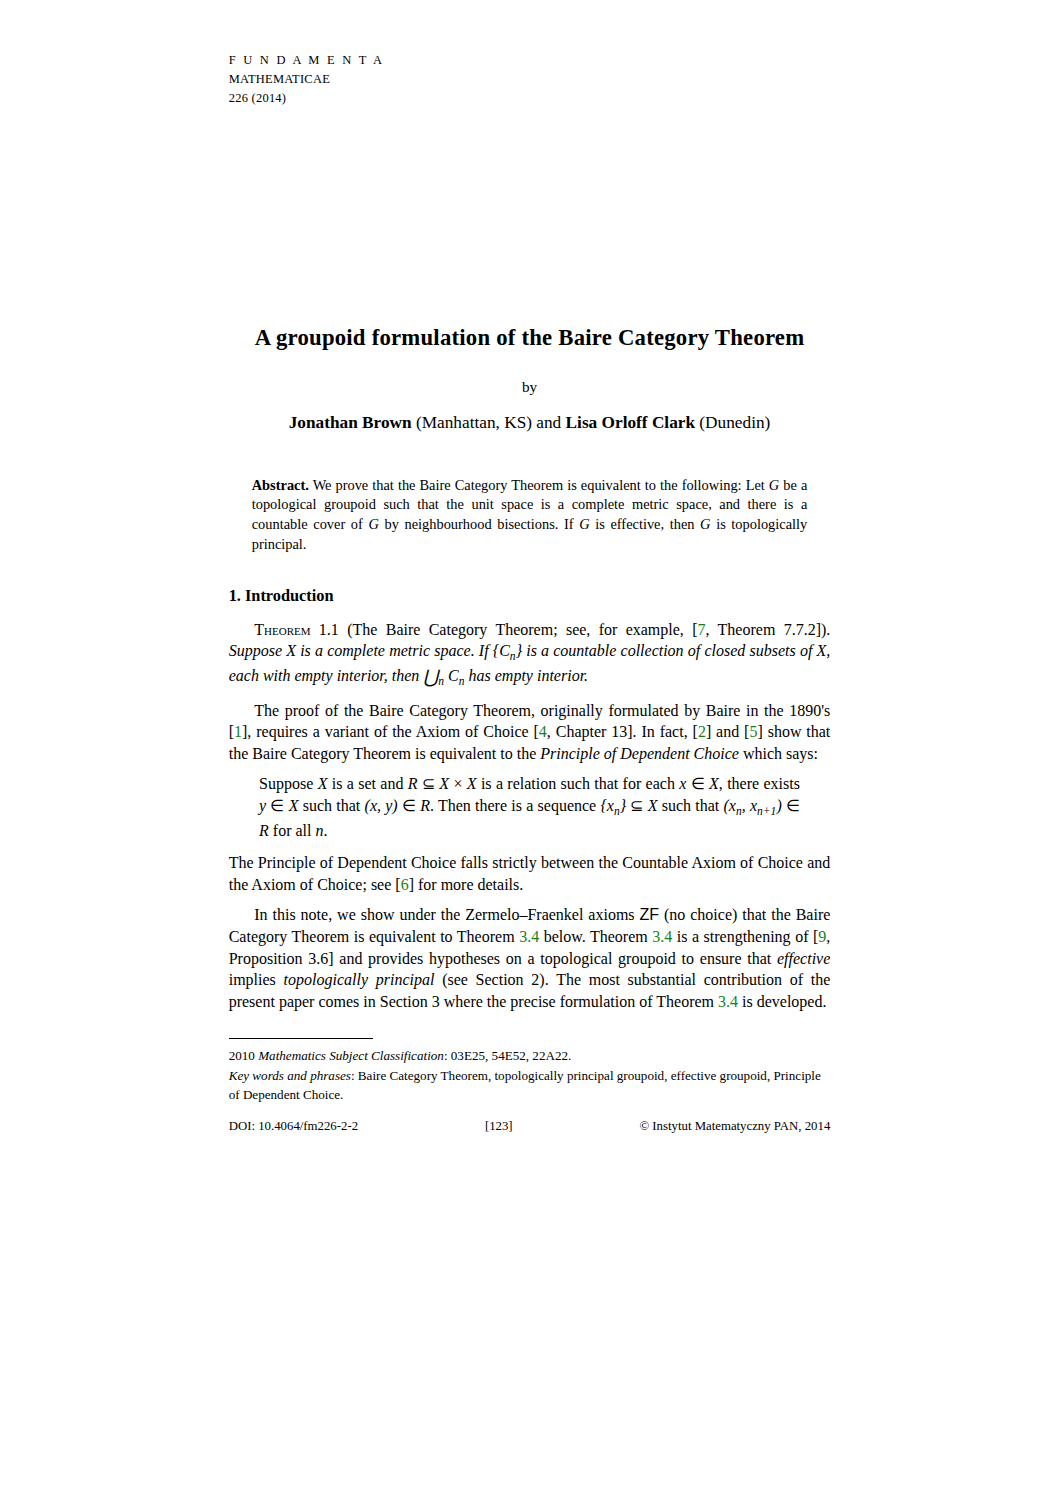F U N D A M E N T A
MATHEMATICAE
226 (2014)
A groupoid formulation of the Baire Category Theorem
by
Jonathan Brown (Manhattan, KS) and Lisa Orloff Clark (Dunedin)
Abstract. We prove that the Baire Category Theorem is equivalent to the following: Let G be a topological groupoid such that the unit space is a complete metric space, and there is a countable cover of G by neighbourhood bisections. If G is effective, then G is topologically principal.
1. Introduction
Theorem 1.1 (The Baire Category Theorem; see, for example, [7, Theorem 7.7.2]). Suppose X is a complete metric space. If {Cn} is a countable collection of closed subsets of X, each with empty interior, then ⋃n Cn has empty interior.
The proof of the Baire Category Theorem, originally formulated by Baire in the 1890's [1], requires a variant of the Axiom of Choice [4, Chapter 13]. In fact, [2] and [5] show that the Baire Category Theorem is equivalent to the Principle of Dependent Choice which says:
Suppose X is a set and R ⊆ X × X is a relation such that for each x ∈ X, there exists y ∈ X such that (x, y) ∈ R. Then there is a sequence {xn} ⊆ X such that (xn, xn+1) ∈ R for all n.
The Principle of Dependent Choice falls strictly between the Countable Axiom of Choice and the Axiom of Choice; see [6] for more details.
In this note, we show under the Zermelo–Fraenkel axioms ZF (no choice) that the Baire Category Theorem is equivalent to Theorem 3.4 below. Theorem 3.4 is a strengthening of [9, Proposition 3.6] and provides hypotheses on a topological groupoid to ensure that effective implies topologically principal (see Section 2). The most substantial contribution of the present paper comes in Section 3 where the precise formulation of Theorem 3.4 is developed.
2010 Mathematics Subject Classification: 03E25, 54E52, 22A22.
Key words and phrases: Baire Category Theorem, topologically principal groupoid, effective groupoid, Principle of Dependent Choice.
DOI: 10.4064/fm226-2-2
[123]
© Instytut Matematyczny PAN, 2014